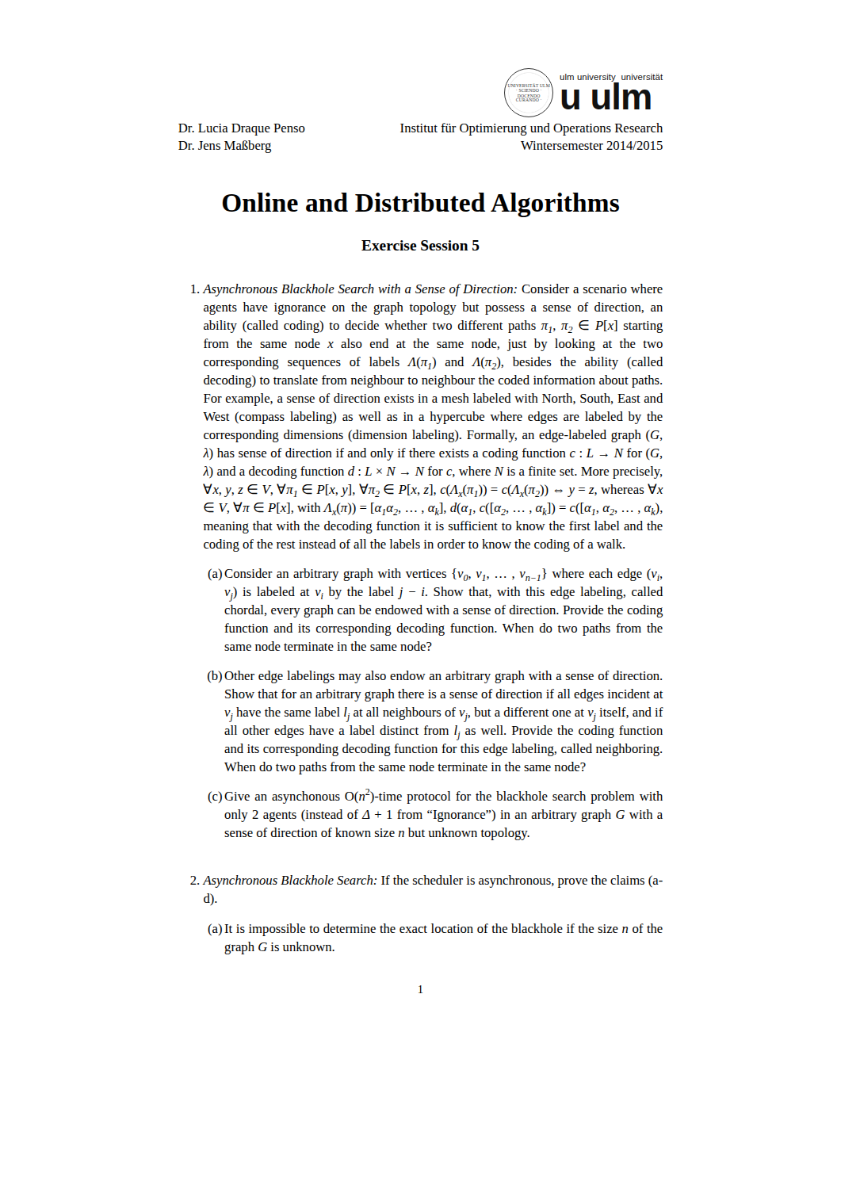UNIVERSITÄT ULM
· SCIENDO ·
DOCENDO
CURANDO ·
ulm university universität
u ulm
Dr. Lucia Draque Penso
Dr. Jens Maßberg
Institut für Optimierung und Operations Research
Wintersemester 2014/2015
Online and Distributed Algorithms
Exercise Session 5
Asynchronous Blackhole Search with a Sense of Direction: Consider a scenario where agents have ignorance on the graph topology but possess a sense of direction, an ability (called coding) to decide whether two different paths π1, π2 ∈ P[x] starting from the same node x also end at the same node, just by looking at the two corresponding sequences of labels Λ(π1) and Λ(π2), besides the ability (called decoding) to translate from neighbour to neighbour the coded information about paths. For example, a sense of direction exists in a mesh labeled with North, South, East and West (compass labeling) as well as in a hypercube where edges are labeled by the corresponding dimensions (dimension labeling). Formally, an edge-labeled graph (G, λ) has sense of direction if and only if there exists a coding function c : L → N for (G, λ) and a decoding function d : L × N → N for c, where N is a finite set. More precisely, ∀x, y, z ∈ V, ∀π1 ∈ P[x, y], ∀π2 ∈ P[x, z], c(Λx(π1)) = c(Λx(π2)) ⇔ y = z, whereas ∀x ∈ V, ∀π ∈ P[x], with Λx(π)) = [α1α2, … , αk], d(α1, c([α2, … , αk]) = c([α1, α2, … , αk), meaning that with the decoding function it is sufficient to know the first label and the coding of the rest instead of all the labels in order to know the coding of a walk.
Consider an arbitrary graph with vertices {v0, v1, … , vn−1} where each edge (vi, vj) is labeled at vi by the label j − i. Show that, with this edge labeling, called chordal, every graph can be endowed with a sense of direction. Provide the coding function and its corresponding decoding function. When do two paths from the same node terminate in the same node?
Other edge labelings may also endow an arbitrary graph with a sense of direction. Show that for an arbitrary graph there is a sense of direction if all edges incident at vj have the same label lj at all neighbours of vj, but a different one at vj itself, and if all other edges have a label distinct from lj as well. Provide the coding function and its corresponding decoding function for this edge labeling, called neighboring. When do two paths from the same node terminate in the same node?
Give an asynchonous O(n2)-time protocol for the blackhole search problem with only 2 agents (instead of Δ + 1 from “Ignorance”) in an arbitrary graph G with a sense of direction of known size n but unknown topology.
Asynchronous Blackhole Search: If the scheduler is asynchronous, prove the claims (a-d).
It is impossible to determine the exact location of the blackhole if the size n of the graph G is unknown.
1